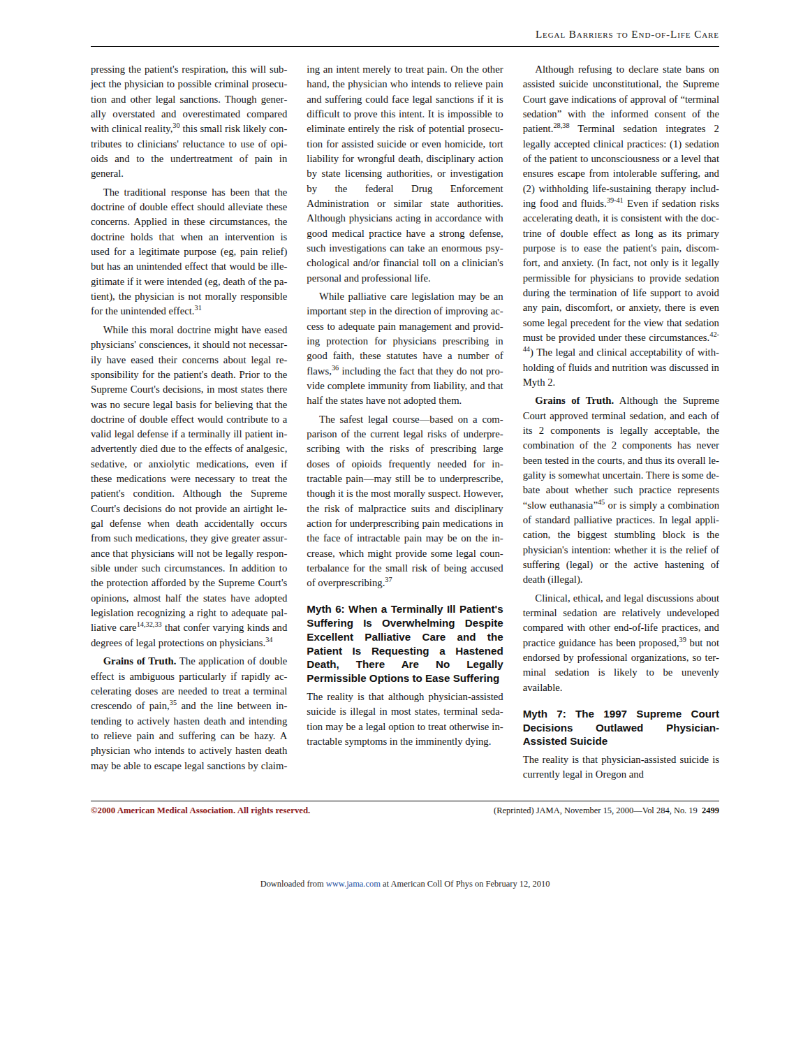Legal Barriers to End-of-Life Care
pressing the patient's respiration, this will subject the physician to possible criminal prosecution and other legal sanctions. Though generally overstated and overestimated compared with clinical reality,30 this small risk likely contributes to clinicians' reluctance to use of opioids and to the undertreatment of pain in general.
The traditional response has been that the doctrine of double effect should alleviate these concerns. Applied in these circumstances, the doctrine holds that when an intervention is used for a legitimate purpose (eg, pain relief) but has an unintended effect that would be illegitimate if it were intended (eg, death of the patient), the physician is not morally responsible for the unintended effect.31
While this moral doctrine might have eased physicians' consciences, it should not necessarily have eased their concerns about legal responsibility for the patient's death. Prior to the Supreme Court's decisions, in most states there was no secure legal basis for believing that the doctrine of double effect would contribute to a valid legal defense if a terminally ill patient inadvertently died due to the effects of analgesic, sedative, or anxiolytic medications, even if these medications were necessary to treat the patient's condition. Although the Supreme Court's decisions do not provide an airtight legal defense when death accidentally occurs from such medications, they give greater assurance that physicians will not be legally responsible under such circumstances. In addition to the protection afforded by the Supreme Court's opinions, almost half the states have adopted legislation recognizing a right to adequate palliative care14,32,33 that confer varying kinds and degrees of legal protections on physicians.34
Grains of Truth. The application of double effect is ambiguous particularly if rapidly accelerating doses are needed to treat a terminal crescendo of pain,35 and the line between intending to actively hasten death and intending to relieve pain and suffering can be hazy. A physician who intends to actively hasten death may be able to escape legal sanctions by claiming an intent merely to treat pain. On the other hand, the physician who intends to relieve pain and suffering could face legal sanctions if it is difficult to prove this intent. It is impossible to eliminate entirely the risk of potential prosecution for assisted suicide or even homicide, tort liability for wrongful death, disciplinary action by state licensing authorities, or investigation by the federal Drug Enforcement Administration or similar state authorities. Although physicians acting in accordance with good medical practice have a strong defense, such investigations can take an enormous psychological and/or financial toll on a clinician's personal and professional life.
While palliative care legislation may be an important step in the direction of improving access to adequate pain management and providing protection for physicians prescribing in good faith, these statutes have a number of flaws,36 including the fact that they do not provide complete immunity from liability, and that half the states have not adopted them.
The safest legal course—based on a comparison of the current legal risks of underprescribing with the risks of prescribing large doses of opioids frequently needed for intractable pain—may still be to underprescribe, though it is the most morally suspect. However, the risk of malpractice suits and disciplinary action for underprescribing pain medications in the face of intractable pain may be on the increase, which might provide some legal counterbalance for the small risk of being accused of overprescribing.37
Myth 6: When a Terminally Ill Patient's Suffering Is Overwhelming Despite Excellent Palliative Care and the Patient Is Requesting a Hastened Death, There Are No Legally Permissible Options to Ease Suffering
The reality is that although physician-assisted suicide is illegal in most states, terminal sedation may be a legal option to treat otherwise intractable symptoms in the imminently dying.
Although refusing to declare state bans on assisted suicide unconstitutional, the Supreme Court gave indications of approval of “terminal sedation” with the informed consent of the patient.28,38 Terminal sedation integrates 2 legally accepted clinical practices: (1) sedation of the patient to unconsciousness or a level that ensures escape from intolerable suffering, and (2) withholding life-sustaining therapy including food and fluids.39-41 Even if sedation risks accelerating death, it is consistent with the doctrine of double effect as long as its primary purpose is to ease the patient's pain, discomfort, and anxiety. (In fact, not only is it legally permissible for physicians to provide sedation during the termination of life support to avoid any pain, discomfort, or anxiety, there is even some legal precedent for the view that sedation must be provided under these circumstances.42-44) The legal and clinical acceptability of withholding of fluids and nutrition was discussed in Myth 2.
Grains of Truth. Although the Supreme Court approved terminal sedation, and each of its 2 components is legally acceptable, the combination of the 2 components has never been tested in the courts, and thus its overall legality is somewhat uncertain. There is some debate about whether such practice represents “slow euthanasia”45 or is simply a combination of standard palliative practices. In legal application, the biggest stumbling block is the physician's intention: whether it is the relief of suffering (legal) or the active hastening of death (illegal).
Clinical, ethical, and legal discussions about terminal sedation are relatively undeveloped compared with other end-of-life practices, and practice guidance has been proposed,39 but not endorsed by professional organizations, so terminal sedation is likely to be unevenly available.
Myth 7: The 1997 Supreme Court Decisions Outlawed Physician-Assisted Suicide
The reality is that physician-assisted suicide is currently legal in Oregon and
©2000 American Medical Association. All rights reserved.
(Reprinted) JAMA, November 15, 2000—Vol 284, No. 19 2499
Downloaded from www.jama.com at American Coll Of Phys on February 12, 2010